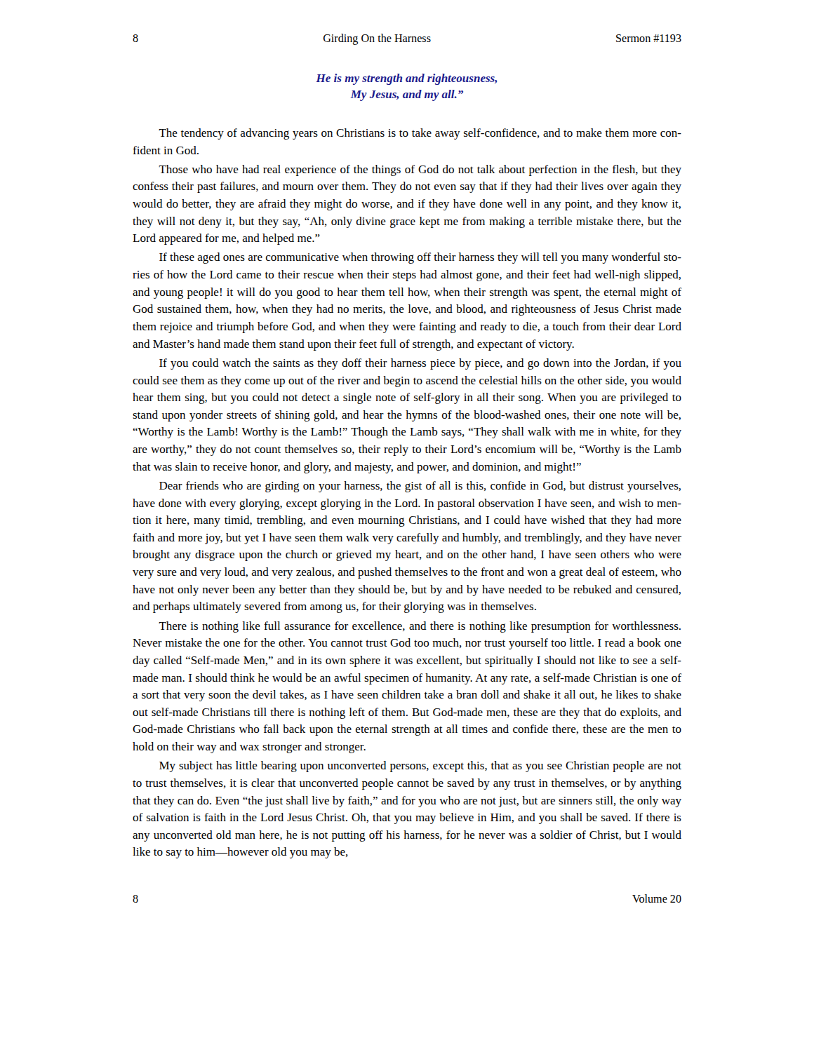8 Girding On the Harness Sermon #1193
He is my strength and righteousness, My Jesus, and my all.”
The tendency of advancing years on Christians is to take away self-confidence, and to make them more confident in God.
Those who have had real experience of the things of God do not talk about perfection in the flesh, but they confess their past failures, and mourn over them. They do not even say that if they had their lives over again they would do better, they are afraid they might do worse, and if they have done well in any point, and they know it, they will not deny it, but they say, “Ah, only divine grace kept me from making a terrible mistake there, but the Lord appeared for me, and helped me.”
If these aged ones are communicative when throwing off their harness they will tell you many wonderful stories of how the Lord came to their rescue when their steps had almost gone, and their feet had well-nigh slipped, and young people! it will do you good to hear them tell how, when their strength was spent, the eternal might of God sustained them, how, when they had no merits, the love, and blood, and righteousness of Jesus Christ made them rejoice and triumph before God, and when they were fainting and ready to die, a touch from their dear Lord and Master’s hand made them stand upon their feet full of strength, and expectant of victory.
If you could watch the saints as they doff their harness piece by piece, and go down into the Jordan, if you could see them as they come up out of the river and begin to ascend the celestial hills on the other side, you would hear them sing, but you could not detect a single note of self-glory in all their song. When you are privileged to stand upon yonder streets of shining gold, and hear the hymns of the blood-washed ones, their one note will be, “Worthy is the Lamb! Worthy is the Lamb!” Though the Lamb says, “They shall walk with me in white, for they are worthy,” they do not count themselves so, their reply to their Lord’s encomium will be, “Worthy is the Lamb that was slain to receive honor, and glory, and majesty, and power, and dominion, and might!”
Dear friends who are girding on your harness, the gist of all is this, confide in God, but distrust yourselves, have done with every glorying, except glorying in the Lord. In pastoral observation I have seen, and wish to mention it here, many timid, trembling, and even mourning Christians, and I could have wished that they had more faith and more joy, but yet I have seen them walk very carefully and humbly, and tremblingly, and they have never brought any disgrace upon the church or grieved my heart, and on the other hand, I have seen others who were very sure and very loud, and very zealous, and pushed themselves to the front and won a great deal of esteem, who have not only never been any better than they should be, but by and by have needed to be rebuked and censured, and perhaps ultimately severed from among us, for their glorying was in themselves.
There is nothing like full assurance for excellence, and there is nothing like presumption for worthlessness. Never mistake the one for the other. You cannot trust God too much, nor trust yourself too little. I read a book one day called “Self-made Men,” and in its own sphere it was excellent, but spiritually I should not like to see a self-made man. I should think he would be an awful specimen of humanity. At any rate, a self-made Christian is one of a sort that very soon the devil takes, as I have seen children take a bran doll and shake it all out, he likes to shake out self-made Christians till there is nothing left of them. But God-made men, these are they that do exploits, and God-made Christians who fall back upon the eternal strength at all times and confide there, these are the men to hold on their way and wax stronger and stronger.
My subject has little bearing upon unconverted persons, except this, that as you see Christian people are not to trust themselves, it is clear that unconverted people cannot be saved by any trust in themselves, or by anything that they can do. Even “the just shall live by faith,” and for you who are not just, but are sinners still, the only way of salvation is faith in the Lord Jesus Christ. Oh, that you may believe in Him, and you shall be saved. If there is any unconverted old man here, he is not putting off his harness, for he never was a soldier of Christ, but I would like to say to him—however old you may be,
8 Volume 20